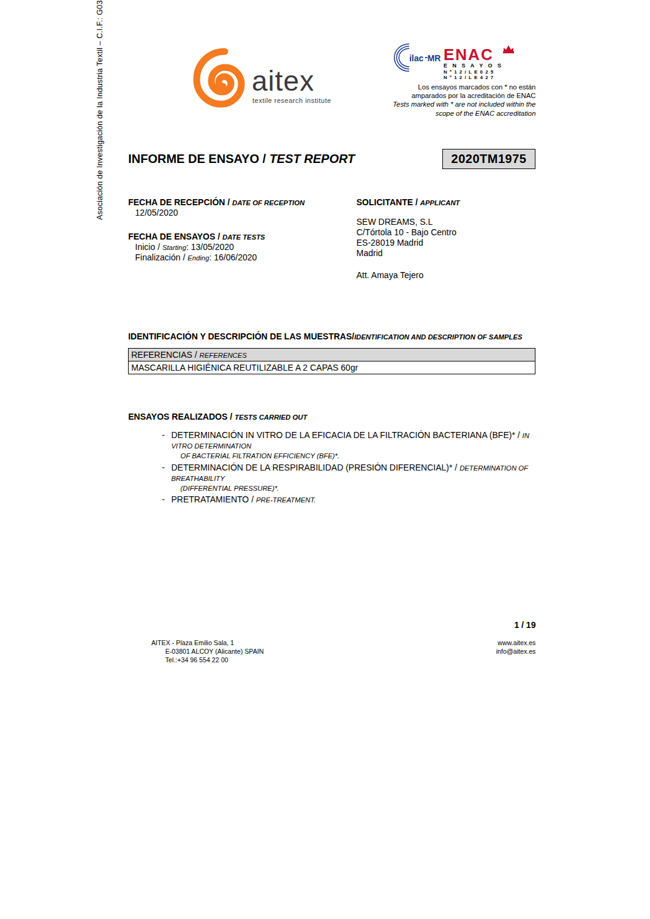Asociación de Investigación de la Industria Textil – C.I.F.: G03182870
aitex textile research institute
ilac MRA
ENAC E N S A Y O S N º 1 2 / L E 0 2 5 N º 1 2 / L E 4 2 7
Los ensayos marcados con * no están
amparados por la acreditación de ENAC
Tests marked with * are not included within the
scope of the ENAC accreditation
INFORME DE ENSAYO / TEST REPORT
2020TM1975
FECHA DE RECEPCIÓN / DATE OF RECEPTION
12/05/2020
FECHA DE ENSAYOS / DATE TESTS
Inicio / Starting: 13/05/2020
Finalización / Ending: 16/06/2020
SOLICITANTE / APPLICANT
SEW DREAMS, S.L
C/Tórtola 10 - Bajo Centro
ES-28019 Madrid
Madrid
Att. Amaya Tejero
IDENTIFICACIÓN Y DESCRIPCIÓN DE LAS MUESTRAS/IDENTIFICATION AND DESCRIPTION OF SAMPLES
| REFERENCIAS / REFERENCES |
| MASCARILLA HIGIÉNICA REUTILIZABLE A 2 CAPAS 60gr |
ENSAYOS REALIZADOS / TESTS CARRIED OUT
DETERMINACIÓN IN VITRO DE LA EFICACIA DE LA FILTRACIÓN BACTERIANA (BFE)* / IN VITRO DETERMINATION OF BACTERIAL FILTRATION EFFICIENCY (BFE)*.
DETERMINACIÓN DE LA RESPIRABILIDAD (PRESIÓN DIFERENCIAL)* / DETERMINATION OF BREATHABILITY (DIFFERENTIAL PRESSURE)*.
PRETRATAMIENTO / PRE-TREATMENT.
1 / 19
AITEX - Plaza Emilio Sala, 1
E-03801 ALCOY (Alicante) SPAIN
Tel.:+34 96 554 22 00
www.aitex.es
info@aitex.es